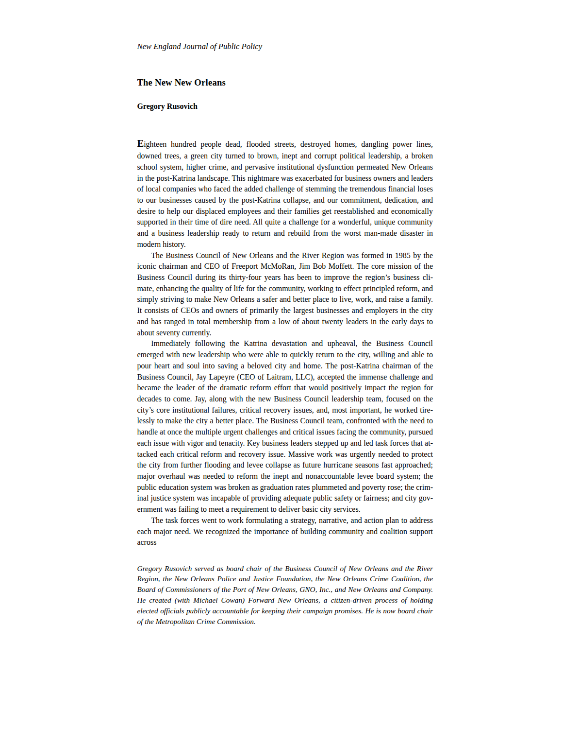New England Journal of Public Policy
The New New Orleans
Gregory Rusovich
Eighteen hundred people dead, flooded streets, destroyed homes, dangling power lines, downed trees, a green city turned to brown, inept and corrupt political leadership, a broken school system, higher crime, and pervasive institutional dysfunction permeated New Orleans in the post-Katrina landscape. This nightmare was exacerbated for business owners and leaders of local companies who faced the added challenge of stemming the tremendous financial loses to our businesses caused by the post-Katrina collapse, and our commitment, dedication, and desire to help our displaced employees and their families get reestablished and economically supported in their time of dire need. All quite a challenge for a wonderful, unique community and a business leadership ready to return and rebuild from the worst man-made disaster in modern history.
The Business Council of New Orleans and the River Region was formed in 1985 by the iconic chairman and CEO of Freeport McMoRan, Jim Bob Moffett. The core mission of the Business Council during its thirty-four years has been to improve the region’s business climate, enhancing the quality of life for the community, working to effect principled reform, and simply striving to make New Orleans a safer and better place to live, work, and raise a family. It consists of CEOs and owners of primarily the largest businesses and employers in the city and has ranged in total membership from a low of about twenty leaders in the early days to about seventy currently.
Immediately following the Katrina devastation and upheaval, the Business Council emerged with new leadership who were able to quickly return to the city, willing and able to pour heart and soul into saving a beloved city and home. The post-Katrina chairman of the Business Council, Jay Lapeyre (CEO of Laitram, LLC), accepted the immense challenge and became the leader of the dramatic reform effort that would positively impact the region for decades to come. Jay, along with the new Business Council leadership team, focused on the city’s core institutional failures, critical recovery issues, and, most important, he worked tirelessly to make the city a better place. The Business Council team, confronted with the need to handle at once the multiple urgent challenges and critical issues facing the community, pursued each issue with vigor and tenacity. Key business leaders stepped up and led task forces that attacked each critical reform and recovery issue. Massive work was urgently needed to protect the city from further flooding and levee collapse as future hurricane seasons fast approached; major overhaul was needed to reform the inept and nonaccountable levee board system; the public education system was broken as graduation rates plummeted and poverty rose; the criminal justice system was incapable of providing adequate public safety or fairness; and city government was failing to meet a requirement to deliver basic city services.
The task forces went to work formulating a strategy, narrative, and action plan to address each major need. We recognized the importance of building community and coalition support across
Gregory Rusovich served as board chair of the Business Council of New Orleans and the River Region, the New Orleans Police and Justice Foundation, the New Orleans Crime Coalition, the Board of Commissioners of the Port of New Orleans, GNO, Inc., and New Orleans and Company. He created (with Michael Cowan) Forward New Orleans, a citizen-driven process of holding elected officials publicly accountable for keeping their campaign promises. He is now board chair of the Metropolitan Crime Commission.